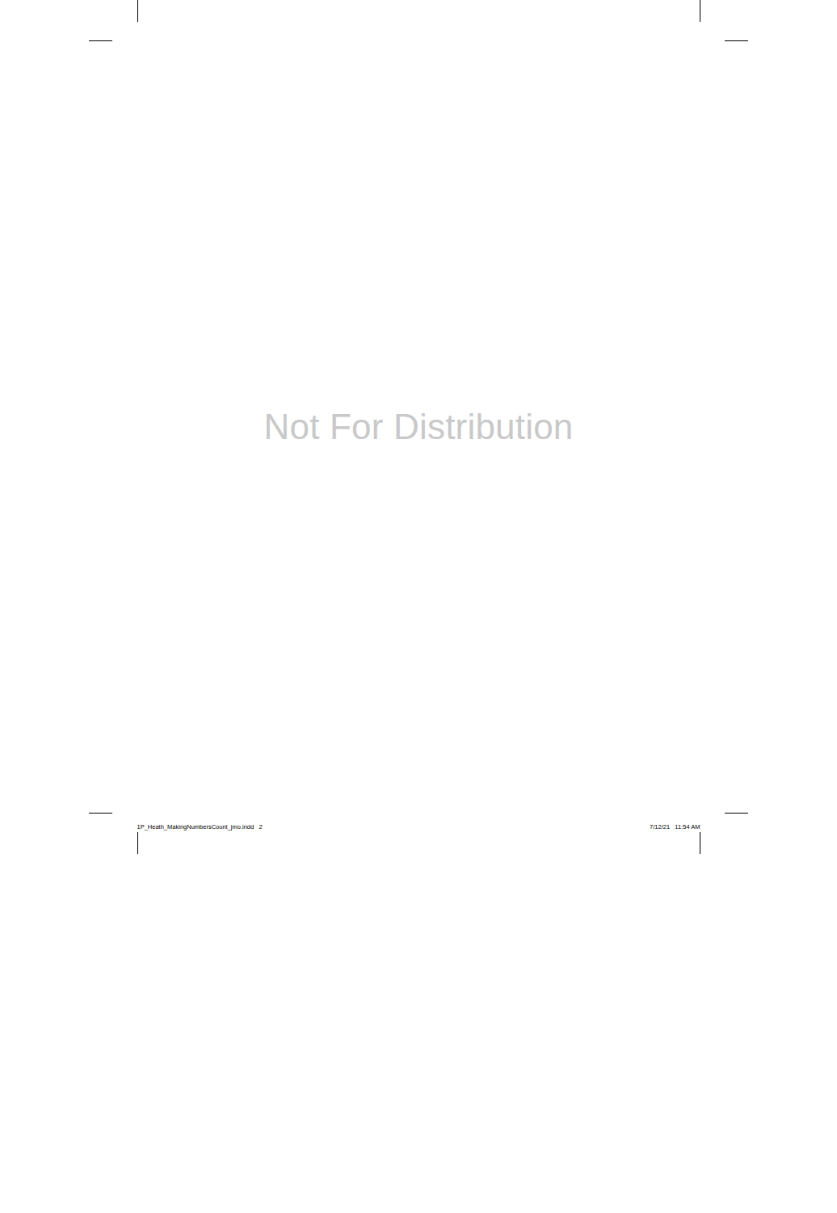Not For Distribution
1P_Heath_MakingNumbersCount_jmo.indd 2 7/12/21 11:54 AM